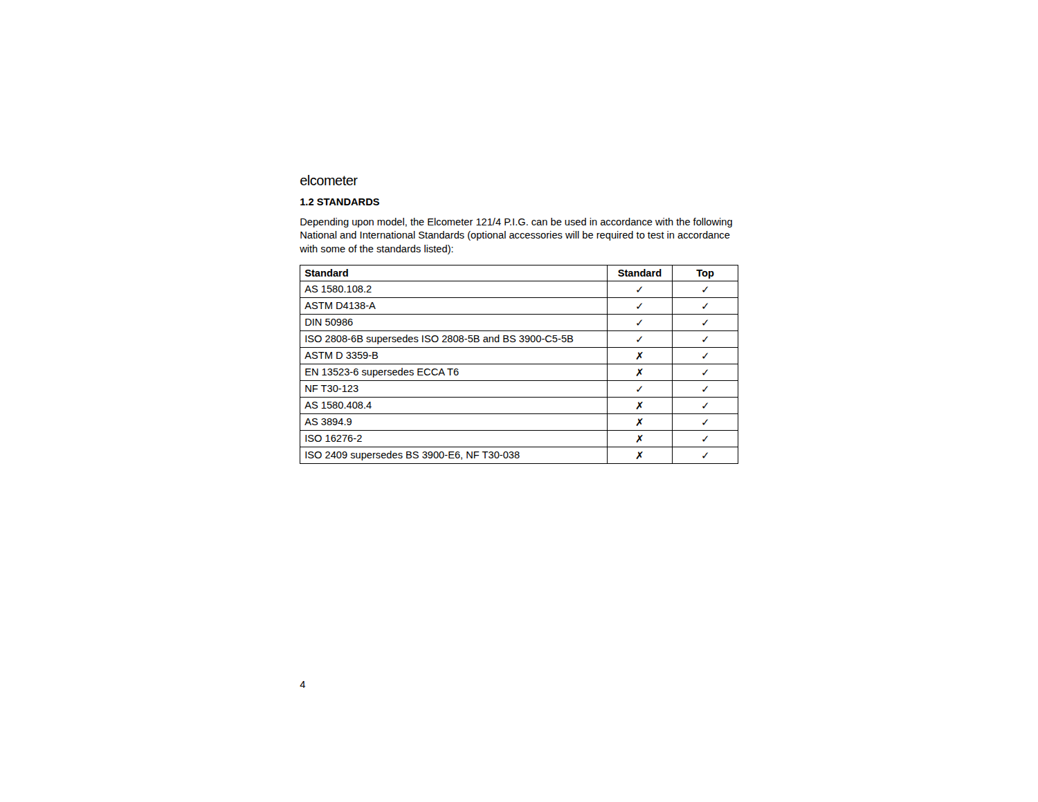elcometer
1.2 STANDARDS
Depending upon model, the Elcometer 121/4 P.I.G. can be used in accordance with the following National and International Standards (optional accessories will be required to test in accordance with some of the standards listed):
| Standard | Standard | Top |
| --- | --- | --- |
| AS 1580.108.2 | ✓ | ✓ |
| ASTM D4138-A | ✓ | ✓ |
| DIN 50986 | ✓ | ✓ |
| ISO 2808-6B supersedes ISO 2808-5B and BS 3900-C5-5B | ✓ | ✓ |
| ASTM D 3359-B | ✗ | ✓ |
| EN 13523-6 supersedes ECCA T6 | ✗ | ✓ |
| NF T30-123 | ✓ | ✓ |
| AS 1580.408.4 | ✗ | ✓ |
| AS 3894.9 | ✗ | ✓ |
| ISO 16276-2 | ✗ | ✓ |
| ISO 2409 supersedes BS 3900-E6, NF T30-038 | ✗ | ✓ |
4